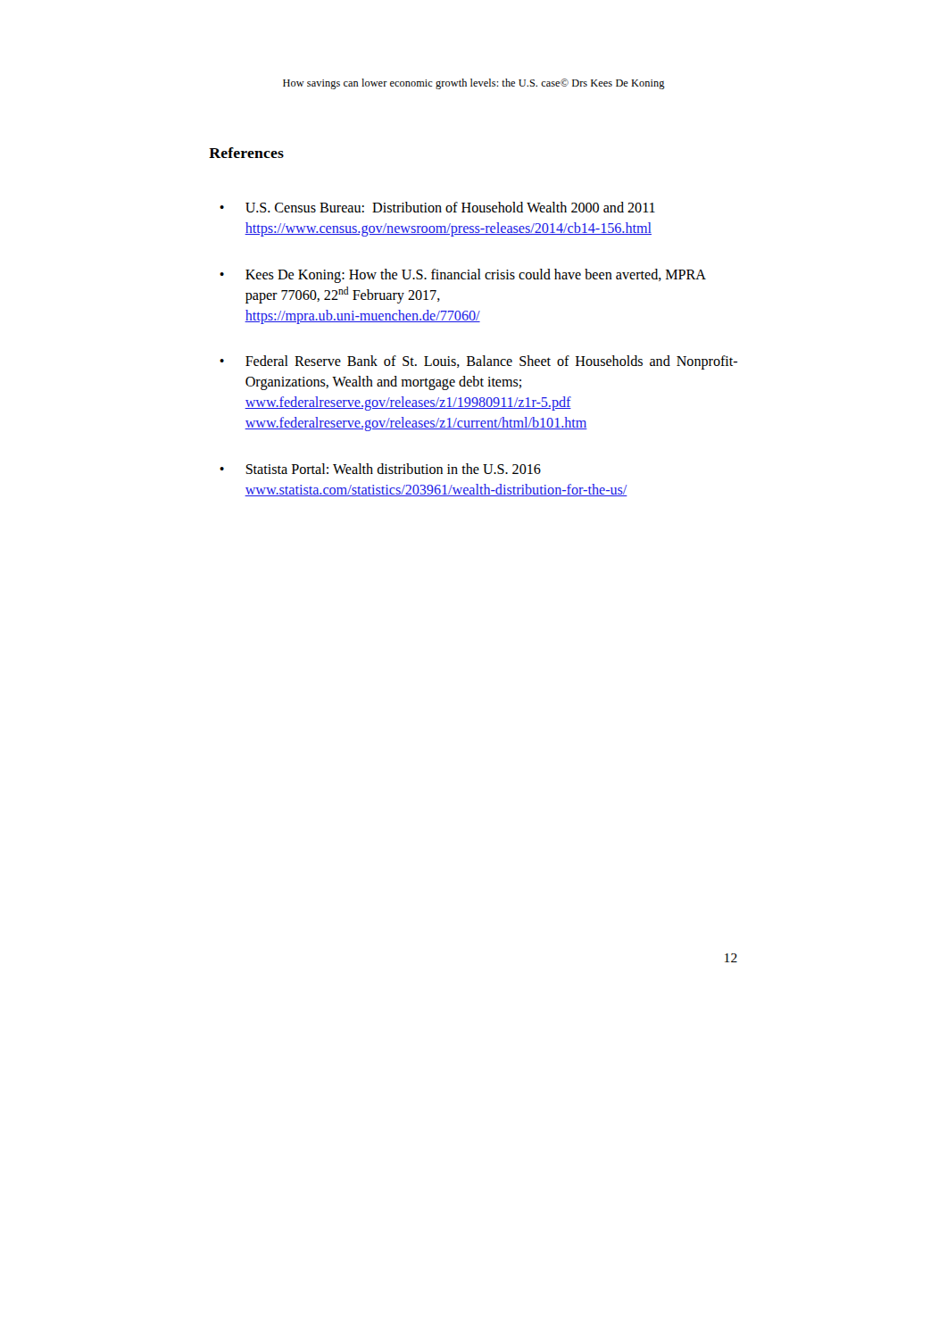How savings can lower economic growth levels: the U.S. case© Drs Kees De Koning
References
U.S. Census Bureau: Distribution of Household Wealth 2000 and 2011
https://www.census.gov/newsroom/press-releases/2014/cb14-156.html
Kees De Koning: How the U.S. financial crisis could have been averted, MPRA paper 77060, 22nd February 2017,
https://mpra.ub.uni-muenchen.de/77060/
Federal Reserve Bank of St. Louis, Balance Sheet of Households and Nonprofit-Organizations, Wealth and mortgage debt items; www.federalreserve.gov/releases/z1/19980911/z1r-5.pdf
www.federalreserve.gov/releases/z1/current/html/b101.htm
Statista Portal: Wealth distribution in the U.S. 2016
www.statista.com/statistics/203961/wealth-distribution-for-the-us/
12